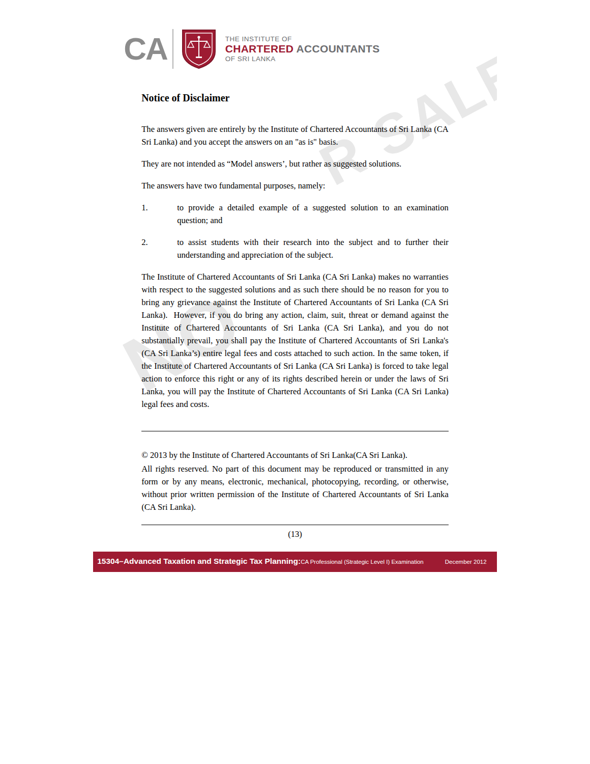R SALE NO
CA
THE INSTITUTE OF
CHARTERED ACCOUNTANTS
OF SRI LANKA
Notice of Disclaimer
The answers given are entirely by the Institute of Chartered Accountants of Sri Lanka (CA Sri Lanka) and you accept the answers on an "as is" basis.
They are not intended as “Model answers’, but rather as suggested solutions.
The answers have two fundamental purposes, namely:
1. to provide a detailed example of a suggested solution to an examination question; and
2. to assist students with their research into the subject and to further their understanding and appreciation of the subject.
The Institute of Chartered Accountants of Sri Lanka (CA Sri Lanka) makes no warranties with respect to the suggested solutions and as such there should be no reason for you to bring any grievance against the Institute of Chartered Accountants of Sri Lanka (CA Sri Lanka). However, if you do bring any action, claim, suit, threat or demand against the Institute of Chartered Accountants of Sri Lanka (CA Sri Lanka), and you do not substantially prevail, you shall pay the Institute of Chartered Accountants of Sri Lanka's (CA Sri Lanka’s) entire legal fees and costs attached to such action. In the same token, if the Institute of Chartered Accountants of Sri Lanka (CA Sri Lanka) is forced to take legal action to enforce this right or any of its rights described herein or under the laws of Sri Lanka, you will pay the Institute of Chartered Accountants of Sri Lanka (CA Sri Lanka) legal fees and costs.
© 2013 by the Institute of Chartered Accountants of Sri Lanka(CA Sri Lanka).
All rights reserved. No part of this document may be reproduced or transmitted in any form or by any means, electronic, mechanical, photocopying, recording, or otherwise, without prior written permission of the Institute of Chartered Accountants of Sri Lanka (CA Sri Lanka).
(13)
15304–Advanced Taxation and Strategic Tax Planning: CA Professional (Strategic Level I) Examination December 2012